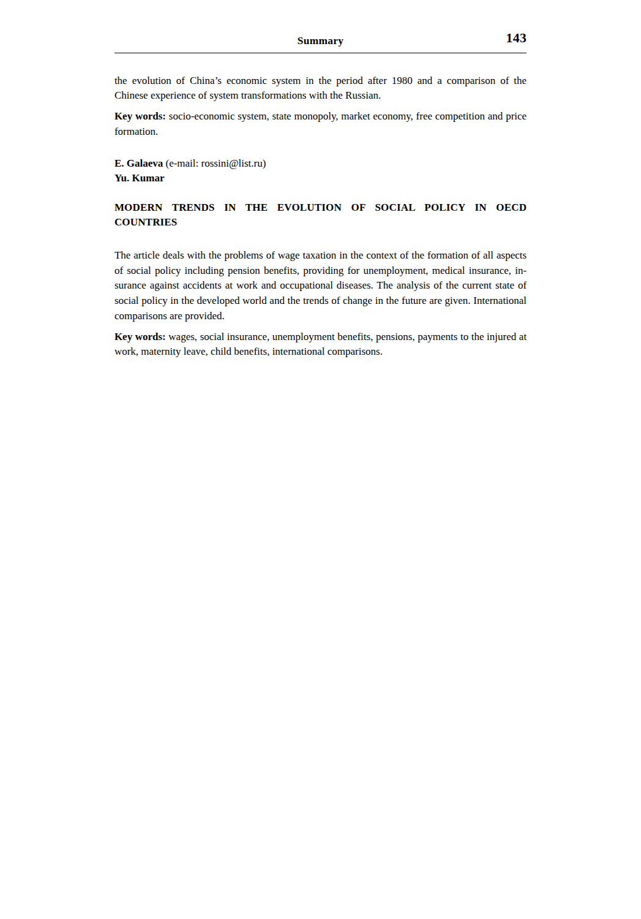Summary 143
the evolution of China’s economic system in the period after 1980 and a comparison of the Chinese experience of system transformations with the Russian.
Key words: socio-economic system, state monopoly, market economy, free competition and price formation.
E. Galaeva (e-mail: rossini@list.ru)
Yu. Kumar
Modern trends in the evolution of social policy in OECD countries
The article deals with the problems of wage taxation in the context of the formation of all aspects of social policy including pension benefits, providing for unemployment, medical insurance, insurance against accidents at work and occupational diseases. The analysis of the current state of social policy in the developed world and the trends of change in the future are given. International comparisons are provided.
Key words: wages, social insurance, unemployment benefits, pensions, payments to the injured at work, maternity leave, child benefits, international comparisons.